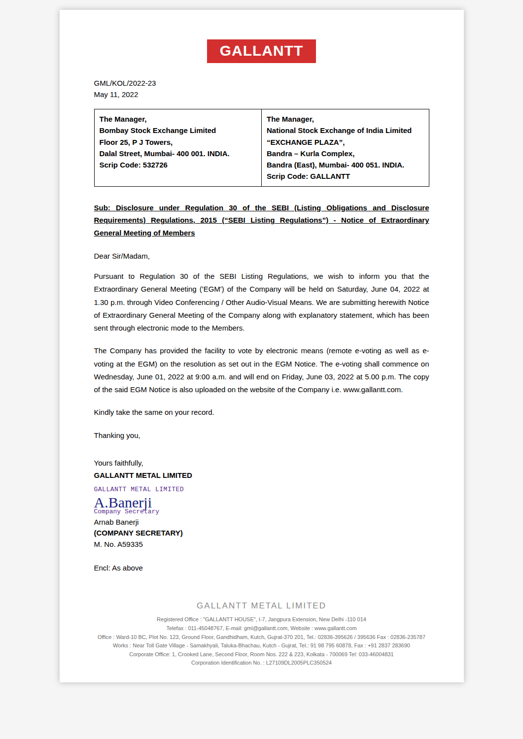GALLANTT
GML/KOL/2022-23
May 11, 2022
| The Manager, Bombay Stock Exchange Limited Floor 25, P J Towers, Dalal Street, Mumbai- 400 001. INDIA. Scrip Code: 532726 | The Manager, National Stock Exchange of India Limited “EXCHANGE PLAZA”, Bandra – Kurla Complex, Bandra (East), Mumbai- 400 051. INDIA. Scrip Code: GALLANTT |
Sub: Disclosure under Regulation 30 of the SEBI (Listing Obligations and Disclosure Requirements) Regulations, 2015 (“SEBI Listing Regulations”) - Notice of Extraordinary General Meeting of Members
Dear Sir/Madam,
Pursuant to Regulation 30 of the SEBI Listing Regulations, we wish to inform you that the Extraordinary General Meeting ('EGM') of the Company will be held on Saturday, June 04, 2022 at 1.30 p.m. through Video Conferencing / Other Audio-Visual Means. We are submitting herewith Notice of Extraordinary General Meeting of the Company along with explanatory statement, which has been sent through electronic mode to the Members.
The Company has provided the facility to vote by electronic means (remote e-voting as well as e-voting at the EGM) on the resolution as set out in the EGM Notice. The e-voting shall commence on Wednesday, June 01, 2022 at 9:00 a.m. and will end on Friday, June 03, 2022 at 5.00 p.m. The copy of the said EGM Notice is also uploaded on the website of the Company i.e. www.gallantt.com.
Kindly take the same on your record.
Thanking you,
Yours faithfully,
GALLANTT METAL LIMITED
GALLANTT METAL LIMITED
A.Banerji
Company Secretary
Arnab Banerji
(COMPANY SECRETARY)
M. No. A59335
Encl: As above
GALLANTT METAL LIMITED
Registered Office : "GALLANTT HOUSE", I-7, Jangpura Extension, New Delhi -110 014
Telefax : 011-45048767, E-mail: gml@gallantt.com, Website : www.gallantt.com
Office : Ward-10 BC, Plot No. 123, Ground Floor, Gandhidham, Kutch, Gujrat-370 201, Tel.: 02836-395626 / 395636 Fax : 02836-235787
Works : Near Toll Gate Village - Samakhyali, Taluka-Bhachau, Kutch - Gujrat, Tel.: 91 98 795 60878, Fax : +91 2837 283690
Corporate Office: 1, Crooked Lane, Second Floor, Room Nos. 222 & 223, Kolkata - 700069 Tel: 033-46004831
Corporation Identification No. : L27109DL2005PLC350524